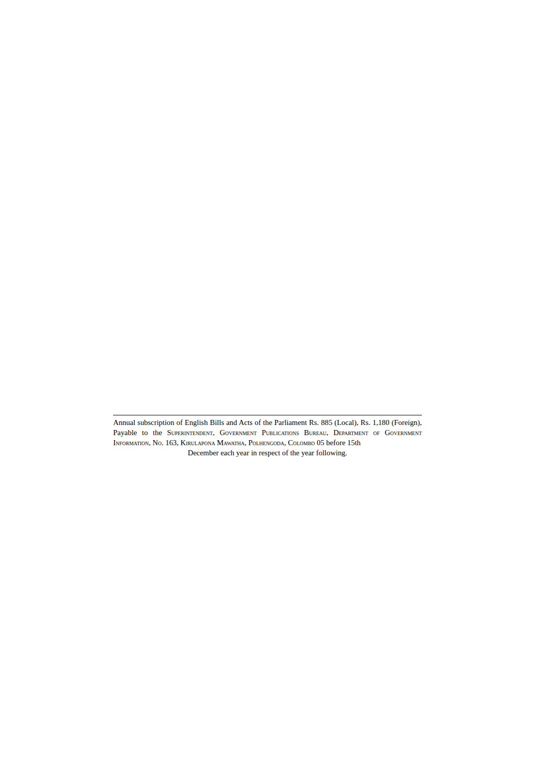Annual subscription of English Bills and Acts of the Parliament Rs. 885 (Local), Rs. 1,180 (Foreign), Payable to the Superintendent, Government Publications Bureau, Department of Government Information, No. 163, Kirulapona Mawatha, Polhengoda, Colombo 05 before 15th December each year in respect of the year following.